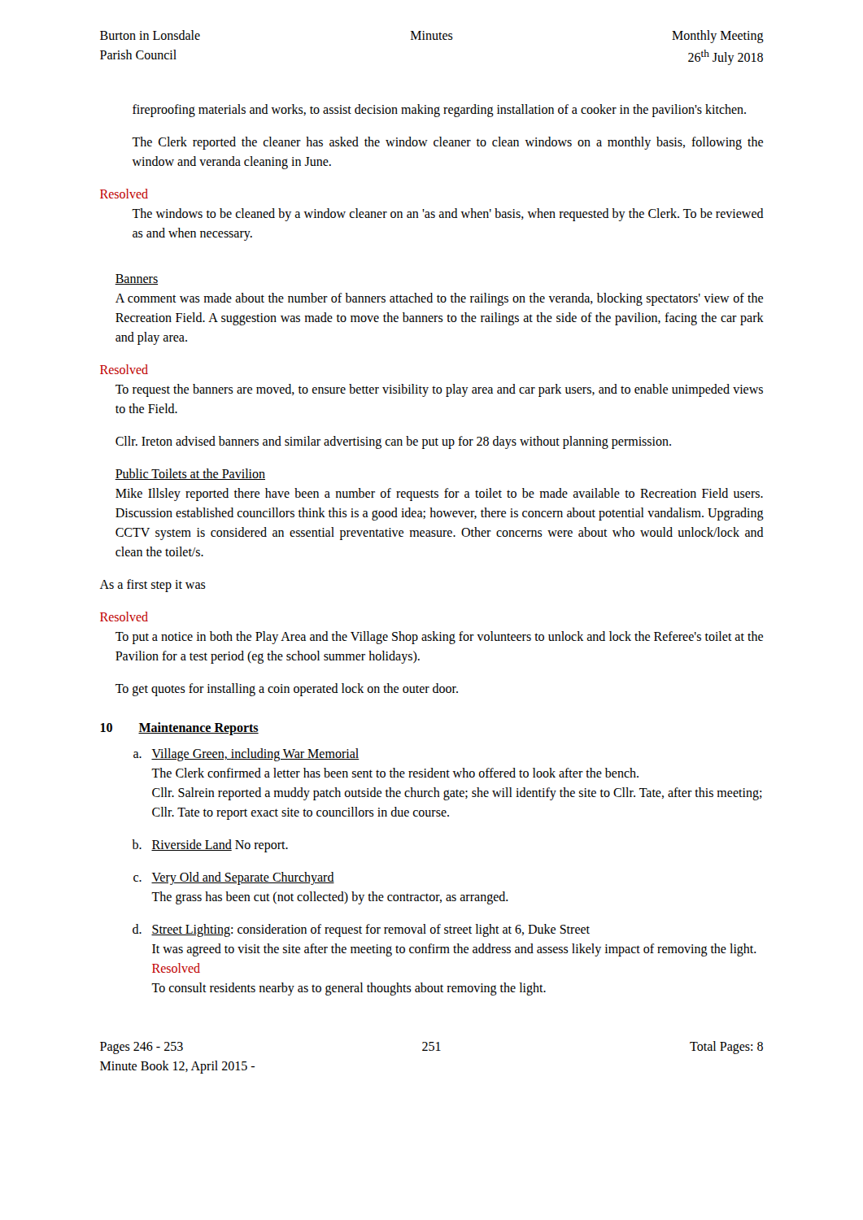Burton in Lonsdale
Parish Council
Minutes
Monthly Meeting
26th July 2018
fireproofing materials and works, to assist decision making regarding installation of a cooker in the pavilion's kitchen.
The Clerk reported the cleaner has asked the window cleaner to clean windows on a monthly basis, following the window and veranda cleaning in June.
Resolved
The windows to be cleaned by a window cleaner on an 'as and when' basis, when requested by the Clerk. To be reviewed as and when necessary.
Banners
A comment was made about the number of banners attached to the railings on the veranda, blocking spectators' view of the Recreation Field. A suggestion was made to move the banners to the railings at the side of the pavilion, facing the car park and play area.
Resolved
To request the banners are moved, to ensure better visibility to play area and car park users, and to enable unimpeded views to the Field.
Cllr. Ireton advised banners and similar advertising can be put up for 28 days without planning permission.
Public Toilets at the Pavilion
Mike Illsley reported there have been a number of requests for a toilet to be made available to Recreation Field users. Discussion established councillors think this is a good idea; however, there is concern about potential vandalism. Upgrading CCTV system is considered an essential preventative measure. Other concerns were about who would unlock/lock and clean the toilet/s.
As a first step it was
Resolved
To put a notice in both the Play Area and the Village Shop asking for volunteers to unlock and lock the Referee's toilet at the Pavilion for a test period (eg the school summer holidays).
To get quotes for installing a coin operated lock on the outer door.
10 Maintenance Reports
Village Green, including War Memorial
The Clerk confirmed a letter has been sent to the resident who offered to look after the bench.
Cllr. Salrein reported a muddy patch outside the church gate; she will identify the site to Cllr. Tate, after this meeting; Cllr. Tate to report exact site to councillors in due course.
Riverside Land No report.
Very Old and Separate Churchyard
The grass has been cut (not collected) by the contractor, as arranged.
Street Lighting: consideration of request for removal of street light at 6, Duke Street
It was agreed to visit the site after the meeting to confirm the address and assess likely impact of removing the light.
Resolved
To consult residents nearby as to general thoughts about removing the light.
Pages 246 - 253
Minute Book 12, April 2015 -
251
Total Pages: 8